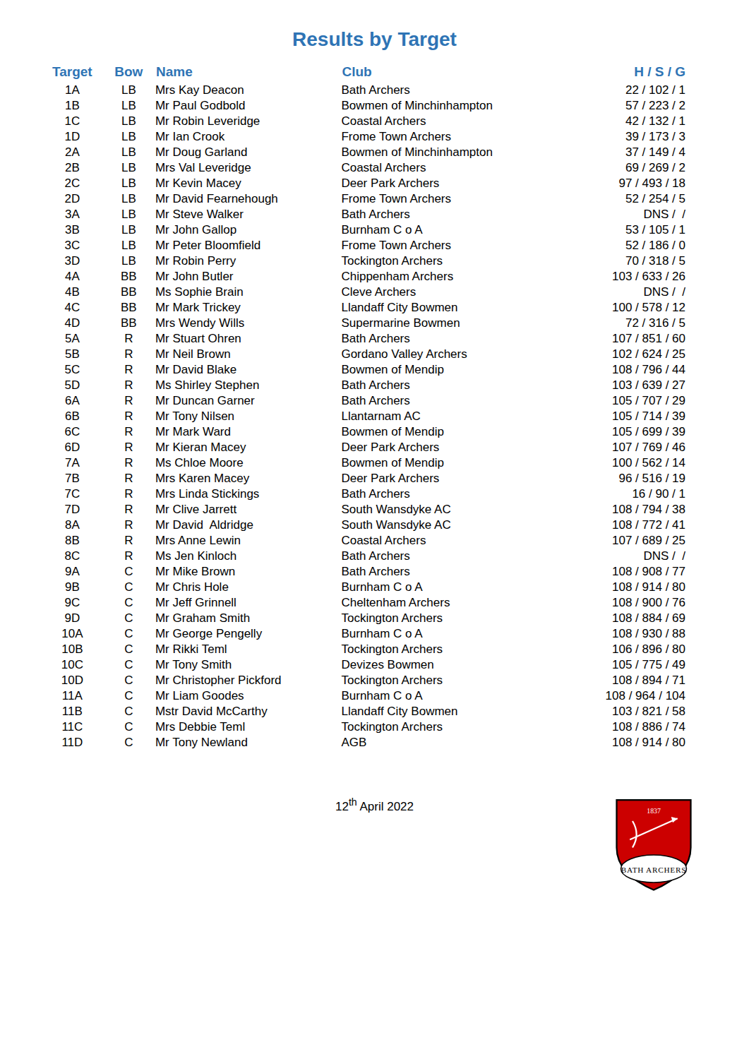Results by Target
| Target | Bow | Name | Club | H / S / G |
| --- | --- | --- | --- | --- |
| 1A | LB | Mrs Kay Deacon | Bath Archers | 22 / 102 / 1 |
| 1B | LB | Mr Paul Godbold | Bowmen of Minchinhampton | 57 / 223 / 2 |
| 1C | LB | Mr Robin Leveridge | Coastal Archers | 42 / 132 / 1 |
| 1D | LB | Mr Ian Crook | Frome Town Archers | 39 / 173 / 3 |
| 2A | LB | Mr Doug Garland | Bowmen of Minchinhampton | 37 / 149 / 4 |
| 2B | LB | Mrs Val Leveridge | Coastal Archers | 69 / 269 / 2 |
| 2C | LB | Mr Kevin Macey | Deer Park Archers | 97 / 493 / 18 |
| 2D | LB | Mr David Fearnehough | Frome Town Archers | 52 / 254 / 5 |
| 3A | LB | Mr Steve Walker | Bath Archers | DNS / / |
| 3B | LB | Mr John Gallop | Burnham C o A | 53 / 105 / 1 |
| 3C | LB | Mr Peter Bloomfield | Frome Town Archers | 52 / 186 / 0 |
| 3D | LB | Mr Robin Perry | Tockington Archers | 70 / 318 / 5 |
| 4A | BB | Mr John Butler | Chippenham Archers | 103 / 633 / 26 |
| 4B | BB | Ms Sophie Brain | Cleve Archers | DNS / / |
| 4C | BB | Mr Mark Trickey | Llandaff City Bowmen | 100 / 578 / 12 |
| 4D | BB | Mrs Wendy Wills | Supermarine Bowmen | 72 / 316 / 5 |
| 5A | R | Mr Stuart Ohren | Bath Archers | 107 / 851 / 60 |
| 5B | R | Mr Neil Brown | Gordano Valley Archers | 102 / 624 / 25 |
| 5C | R | Mr David Blake | Bowmen of Mendip | 108 / 796 / 44 |
| 5D | R | Ms Shirley Stephen | Bath Archers | 103 / 639 / 27 |
| 6A | R | Mr Duncan Garner | Bath Archers | 105 / 707 / 29 |
| 6B | R | Mr Tony Nilsen | Llantarnam AC | 105 / 714 / 39 |
| 6C | R | Mr Mark Ward | Bowmen of Mendip | 105 / 699 / 39 |
| 6D | R | Mr Kieran Macey | Deer Park Archers | 107 / 769 / 46 |
| 7A | R | Ms Chloe Moore | Bowmen of Mendip | 100 / 562 / 14 |
| 7B | R | Mrs Karen Macey | Deer Park Archers | 96 / 516 / 19 |
| 7C | R | Mrs Linda Stickings | Bath Archers | 16 / 90 / 1 |
| 7D | R | Mr Clive Jarrett | South Wansdyke AC | 108 / 794 / 38 |
| 8A | R | Mr David Aldridge | South Wansdyke AC | 108 / 772 / 41 |
| 8B | R | Mrs Anne Lewin | Coastal Archers | 107 / 689 / 25 |
| 8C | R | Ms Jen Kinloch | Bath Archers | DNS / / |
| 9A | C | Mr Mike Brown | Bath Archers | 108 / 908 / 77 |
| 9B | C | Mr Chris Hole | Burnham C o A | 108 / 914 / 80 |
| 9C | C | Mr Jeff Grinnell | Cheltenham Archers | 108 / 900 / 76 |
| 9D | C | Mr Graham Smith | Tockington Archers | 108 / 884 / 69 |
| 10A | C | Mr George Pengelly | Burnham C o A | 108 / 930 / 88 |
| 10B | C | Mr Rikki Teml | Tockington Archers | 106 / 896 / 80 |
| 10C | C | Mr Tony Smith | Devizes Bowmen | 105 / 775 / 49 |
| 10D | C | Mr Christopher Pickford | Tockington Archers | 108 / 894 / 71 |
| 11A | C | Mr Liam Goodes | Burnham C o A | 108 / 964 / 104 |
| 11B | C | Mstr David McCarthy | Llandaff City Bowmen | 103 / 821 / 58 |
| 11C | C | Mrs Debbie Teml | Tockington Archers | 108 / 886 / 74 |
| 11D | C | Mr Tony Newland | AGB | 108 / 914 / 80 |
12th April 2022
1837 BATH ARCHERS